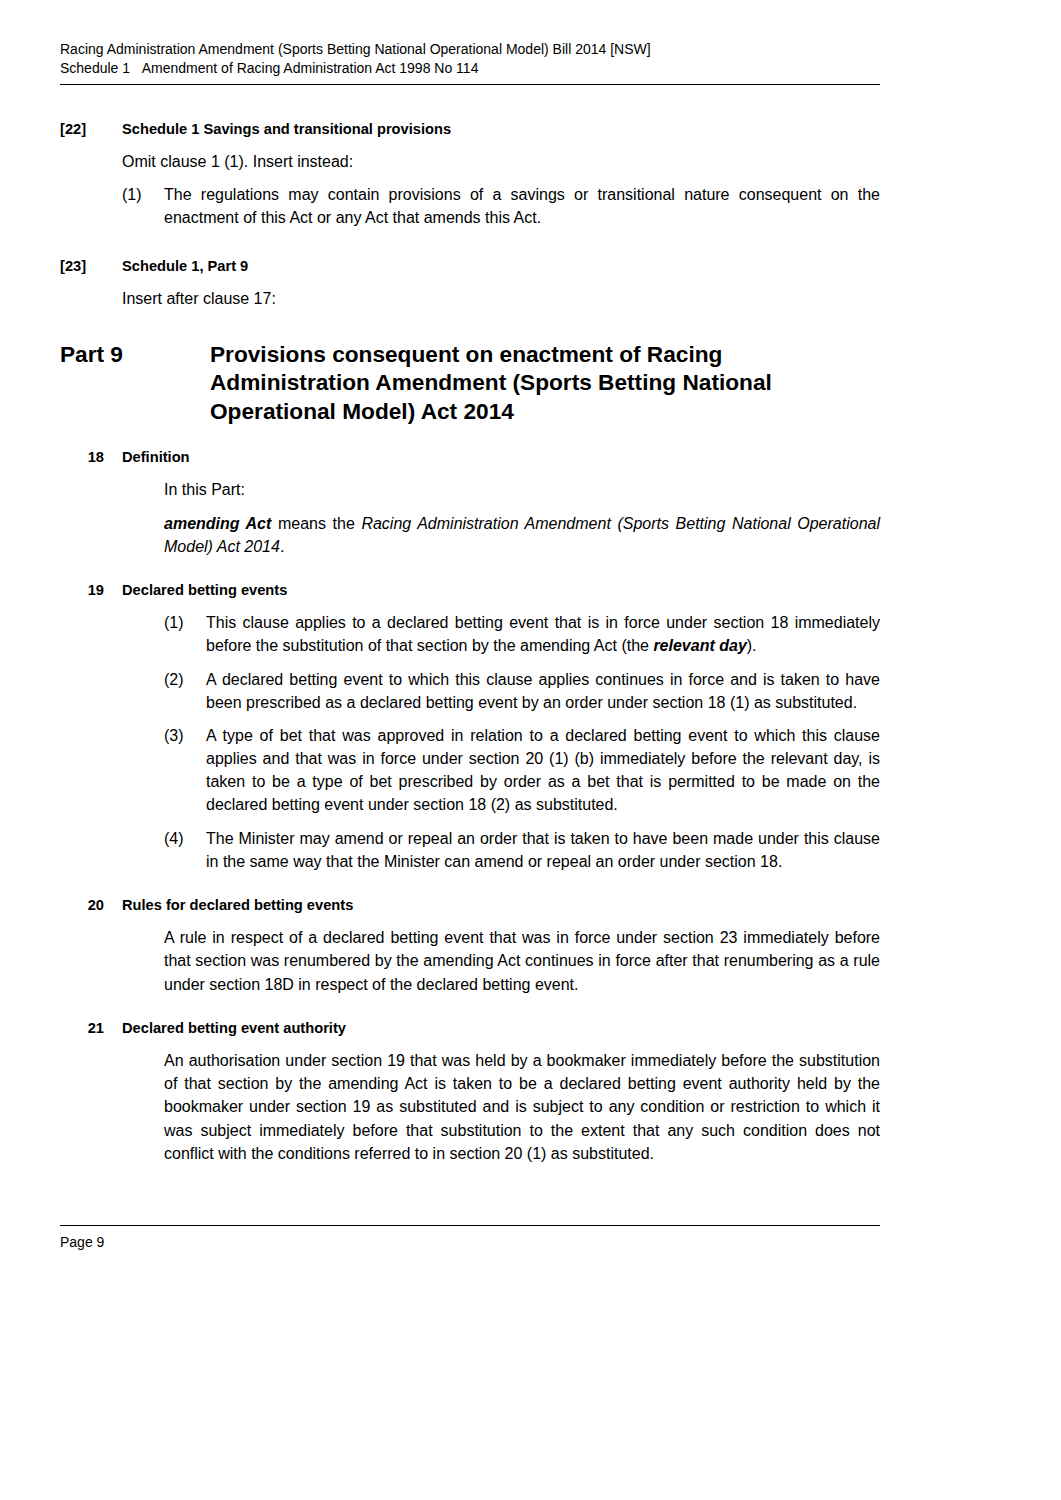Racing Administration Amendment (Sports Betting National Operational Model) Bill 2014 [NSW] Schedule 1 Amendment of Racing Administration Act 1998 No 114
[22] Schedule 1 Savings and transitional provisions
Omit clause 1 (1). Insert instead:
(1) The regulations may contain provisions of a savings or transitional nature consequent on the enactment of this Act or any Act that amends this Act.
[23] Schedule 1, Part 9
Insert after clause 17:
Part 9 Provisions consequent on enactment of Racing Administration Amendment (Sports Betting National Operational Model) Act 2014
18 Definition
In this Part:
amending Act means the Racing Administration Amendment (Sports Betting National Operational Model) Act 2014.
19 Declared betting events
(1) This clause applies to a declared betting event that is in force under section 18 immediately before the substitution of that section by the amending Act (the relevant day).
(2) A declared betting event to which this clause applies continues in force and is taken to have been prescribed as a declared betting event by an order under section 18 (1) as substituted.
(3) A type of bet that was approved in relation to a declared betting event to which this clause applies and that was in force under section 20 (1) (b) immediately before the relevant day, is taken to be a type of bet prescribed by order as a bet that is permitted to be made on the declared betting event under section 18 (2) as substituted.
(4) The Minister may amend or repeal an order that is taken to have been made under this clause in the same way that the Minister can amend or repeal an order under section 18.
20 Rules for declared betting events
A rule in respect of a declared betting event that was in force under section 23 immediately before that section was renumbered by the amending Act continues in force after that renumbering as a rule under section 18D in respect of the declared betting event.
21 Declared betting event authority
An authorisation under section 19 that was held by a bookmaker immediately before the substitution of that section by the amending Act is taken to be a declared betting event authority held by the bookmaker under section 19 as substituted and is subject to any condition or restriction to which it was subject immediately before that substitution to the extent that any such condition does not conflict with the conditions referred to in section 20 (1) as substituted.
Page 9